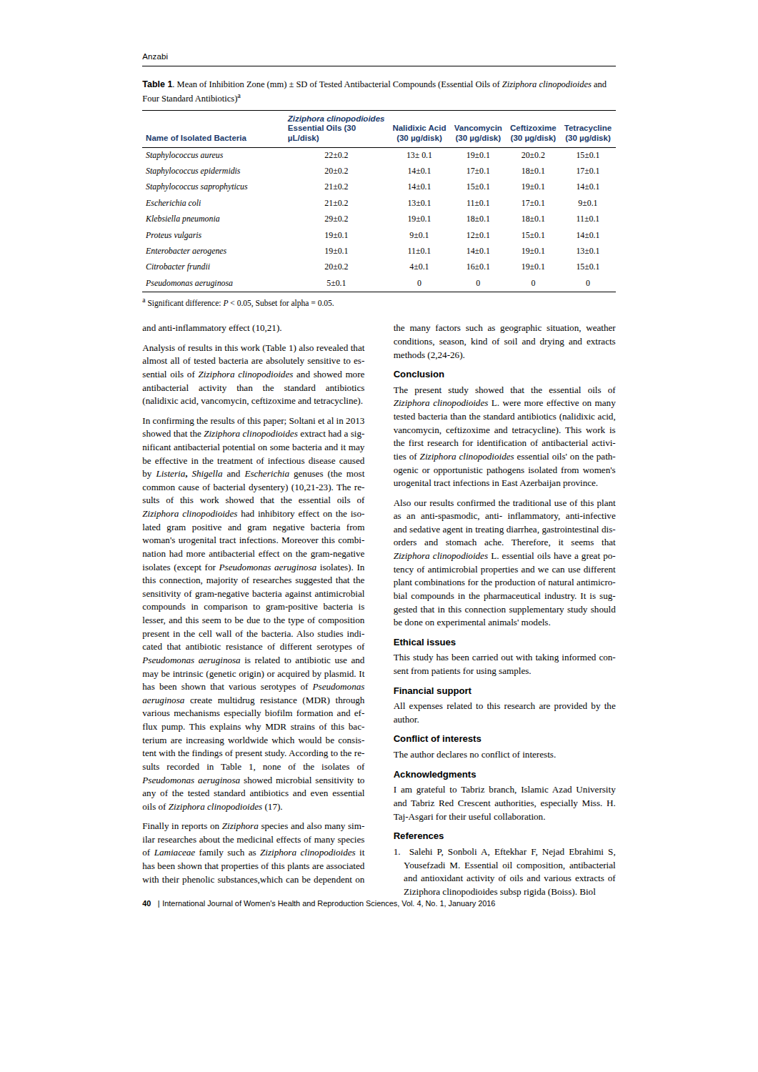Anzabi
Table 1. Mean of Inhibition Zone (mm) ± SD of Tested Antibacterial Compounds (Essential Oils of Ziziphora clinopodioides and Four Standard Antibiotics)a
| Name of Isolated Bacteria | Ziziphora clinopodioides Essential Oils (30 µL/disk) | Nalidixic Acid (30 µg/disk) | Vancomycin (30 µg/disk) | Ceftizoxime (30 µg/disk) | Tetracycline (30 µg/disk) |
| --- | --- | --- | --- | --- | --- |
| Staphylococcus aureus | 22±0.2 | 13± 0.1 | 19±0.1 | 20±0.2 | 15±0.1 |
| Staphylococcus epidermidis | 20±0.2 | 14±0.1 | 17±0.1 | 18±0.1 | 17±0.1 |
| Staphylococcus saprophyticus | 21±0.2 | 14±0.1 | 15±0.1 | 19±0.1 | 14±0.1 |
| Escherichia coli | 21±0.2 | 13±0.1 | 11±0.1 | 17±0.1 | 9±0.1 |
| Klebsiella pneumonia | 29±0.2 | 19±0.1 | 18±0.1 | 18±0.1 | 11±0.1 |
| Proteus vulgaris | 19±0.1 | 9±0.1 | 12±0.1 | 15±0.1 | 14±0.1 |
| Enterobacter aerogenes | 19±0.1 | 11±0.1 | 14±0.1 | 19±0.1 | 13±0.1 |
| Citrobacter frundii | 20±0.2 | 4±0.1 | 16±0.1 | 19±0.1 | 15±0.1 |
| Pseudomonas aeruginosa | 5±0.1 | 0 | 0 | 0 | 0 |
a Significant difference: P < 0.05, Subset for alpha = 0.05.
and anti-inflammatory effect (10,21).
Analysis of results in this work (Table 1) also revealed that almost all of tested bacteria are absolutely sensitive to essential oils of Ziziphora clinopodioides and showed more antibacterial activity than the standard antibiotics (nalidixic acid, vancomycin, ceftizoxime and tetracycline).
In confirming the results of this paper; Soltani et al in 2013 showed that the Ziziphora clinopodioides extract had a significant antibacterial potential on some bacteria and it may be effective in the treatment of infectious disease caused by Listeria, Shigella and Escherichia genuses (the most common cause of bacterial dysentery) (10,21-23). The results of this work showed that the essential oils of Ziziphora clinopodioides had inhibitory effect on the isolated gram positive and gram negative bacteria from woman's urogenital tract infections. Moreover this combination had more antibacterial effect on the gram-negative isolates (except for Pseudomonas aeruginosa isolates). In this connection, majority of researches suggested that the sensitivity of gram-negative bacteria against antimicrobial compounds in comparison to gram-positive bacteria is lesser, and this seem to be due to the type of composition present in the cell wall of the bacteria. Also studies indicated that antibiotic resistance of different serotypes of Pseudomonas aeruginosa is related to antibiotic use and may be intrinsic (genetic origin) or acquired by plasmid. It has been shown that various serotypes of Pseudomonas aeruginosa create multidrug resistance (MDR) through various mechanisms especially biofilm formation and efflux pump. This explains why MDR strains of this bacterium are increasing worldwide which would be consistent with the findings of present study. According to the results recorded in Table 1, none of the isolates of Pseudomonas aeruginosa showed microbial sensitivity to any of the tested standard antibiotics and even essential oils of Ziziphora clinopodioides (17).
Finally in reports on Ziziphora species and also many similar researches about the medicinal effects of many species of Lamiaceae family such as Ziziphora clinopodioides it has been shown that properties of this plants are associated with their phenolic substances,which can be dependent on the many factors such as geographic situation, weather conditions, season, kind of soil and drying and extracts methods (2,24-26).
Conclusion
The present study showed that the essential oils of Ziziphora clinopodioides L. were more effective on many tested bacteria than the standard antibiotics (nalidixic acid, vancomycin, ceftizoxime and tetracycline). This work is the first research for identification of antibacterial activities of Ziziphora clinopodioides essential oils' on the pathogenic or opportunistic pathogens isolated from women's urogenital tract infections in East Azerbaijan province.
Also our results confirmed the traditional use of this plant as an anti-spasmodic, anti- inflammatory, anti-infective and sedative agent in treating diarrhea, gastrointestinal disorders and stomach ache. Therefore, it seems that Ziziphora clinopodioides L. essential oils have a great potency of antimicrobial properties and we can use different plant combinations for the production of natural antimicrobial compounds in the pharmaceutical industry. It is suggested that in this connection supplementary study should be done on experimental animals' models.
Ethical issues
This study has been carried out with taking informed consent from patients for using samples.
Financial support
All expenses related to this research are provided by the author.
Conflict of interests
The author declares no conflict of interests.
Acknowledgments
I am grateful to Tabriz branch, Islamic Azad University and Tabriz Red Crescent authorities, especially Miss. H. Taj-Asgari for their useful collaboration.
References
1. Salehi P, Sonboli A, Eftekhar F, Nejad Ebrahimi S, Yousefzadi M. Essential oil composition, antibacterial and antioxidant activity of oils and various extracts of Ziziphora clinopodioides subsp rigida (Boiss). Biol
40|International Journal of Women's Health and Reproduction Sciences, Vol. 4, No. 1, January 2016